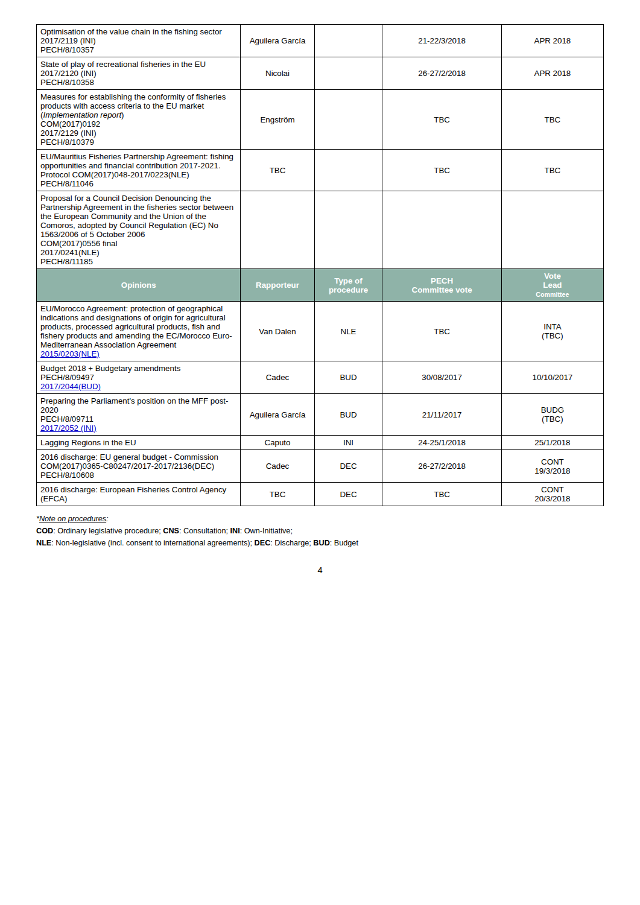| Optimisation of the value chain in the fishing sector 2017/2119 (INI) PECH/8/10357 | Aguilera García | | 21-22/3/2018 | APR 2018 |
| State of play of recreational fisheries in the EU 2017/2120 (INI) PECH/8/10358 | Nicolai | | 26-27/2/2018 | APR 2018 |
| Measures for establishing the conformity of fisheries products with access criteria to the EU market ( Implementation report ) COM(2017)0192 2017/2129 (INI) PECH/8/10379 | Engström | | TBC | TBC |
| EU/Mauritius Fisheries Partnership Agreement: fishing opportunities and financial contribution 2017-2021. Protocol COM(2017)048-2017/0223(NLE) PECH/8/11046 | TBC | | TBC | TBC |
| Proposal for a Council Decision Denouncing the Partnership Agreement in the fisheries sector between the European Community and the Union of the Comoros, adopted by Council Regulation (EC) No 1563/2006 of 5 October 2006 COM(2017)0556 final 2017/0241(NLE) PECH/8/11185 | | | | |
| Opinions | Rapporteur | Type of procedure | PECH Committee vote | Vote Lead Committee |
| EU/Morocco Agreement: protection of geographical indications and designations of origin for agricultural products, processed agricultural products, fish and fishery products and amending the EC/Morocco Euro-Mediterranean Association Agreement 2015/0203(NLE) | Van Dalen | NLE | TBC | INTA (TBC) |
| Budget 2018 + Budgetary amendments PECH/8/09497 2017/2044(BUD) | Cadec | BUD | 30/08/2017 | 10/10/2017 |
| Preparing the Parliament's position on the MFF post-2020 PECH/8/09711 2017/2052 (INI) | Aguilera García | BUD | 21/11/2017 | BUDG (TBC) |
| Lagging Regions in the EU | Caputo | INI | 24-25/1/2018 | 25/1/2018 |
| 2016 discharge: EU general budget - Commission COM(2017)0365-C80247/2017-2017/2136(DEC) PECH/8/10608 | Cadec | DEC | 26-27/2/2018 | CONT 19/3/2018 |
| 2016 discharge: European Fisheries Control Agency (EFCA) | TBC | DEC | TBC | CONT 20/3/2018 |
*Note on procedures:
COD: Ordinary legislative procedure; CNS: Consultation; INI: Own-Initiative;
NLE: Non-legislative (incl. consent to international agreements); DEC: Discharge; BUD: Budget
4